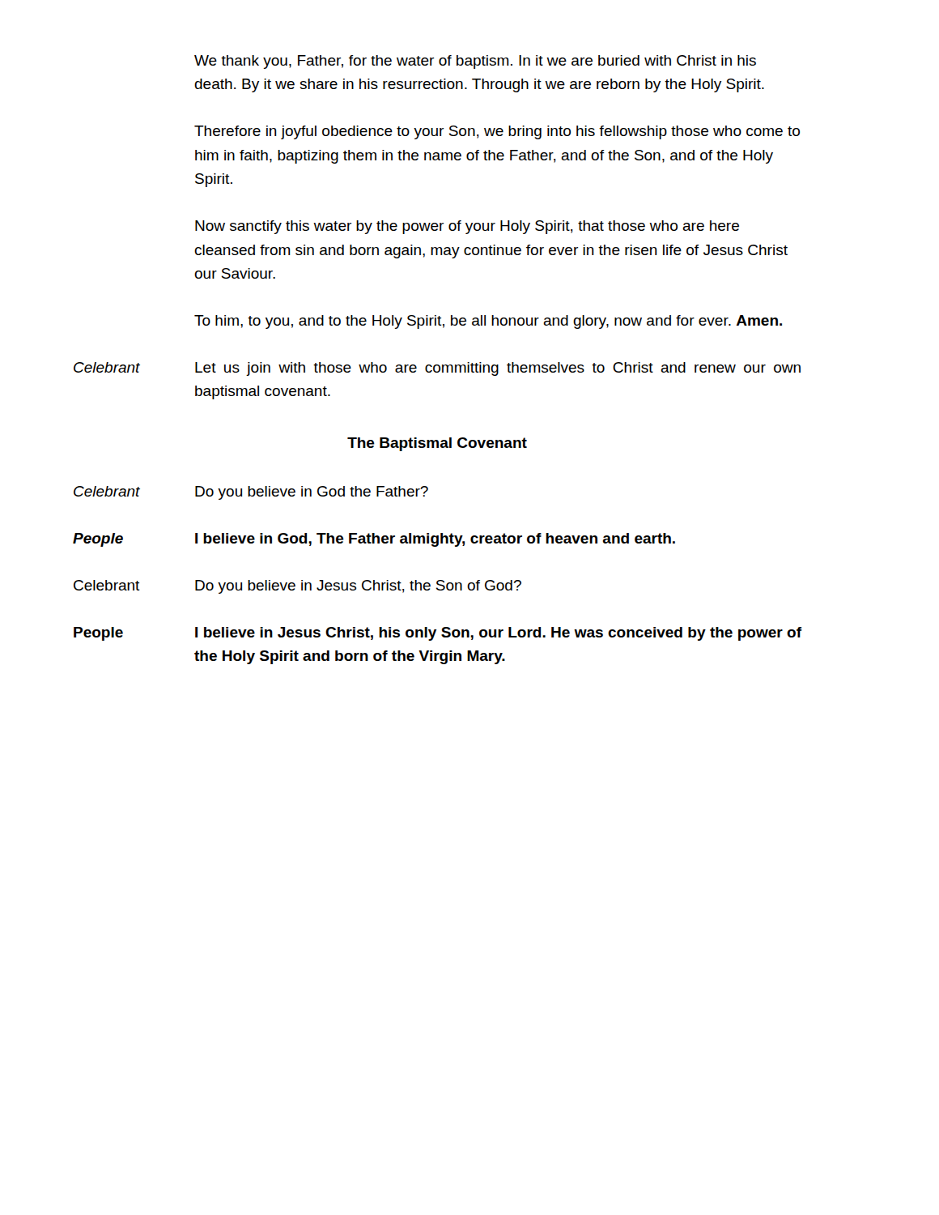We thank you, Father, for the water of baptism. In it we are buried with Christ in his death. By it we share in his resurrection. Through it we are reborn by the Holy Spirit.
Therefore in joyful obedience to your Son, we bring into his fellowship those who come to him in faith, baptizing them in the name of the Father, and of the Son, and of the Holy Spirit.
Now sanctify this water by the power of your Holy Spirit, that those who are here cleansed from sin and born again, may continue for ever in the risen life of Jesus Christ our Saviour.
To him, to you, and to the Holy Spirit, be all honour and glory, now and for ever. Amen.
Celebrant
Let us join with those who are committing themselves to Christ and renew our own baptismal covenant.
The Baptismal Covenant
Celebrant
Do you believe in God the Father?
People
I believe in God, The Father almighty, creator of heaven and earth.
Celebrant
Do you believe in Jesus Christ, the Son of God?
People
I believe in Jesus Christ, his only Son, our Lord. He was conceived by the power of the Holy Spirit and born of the Virgin Mary.